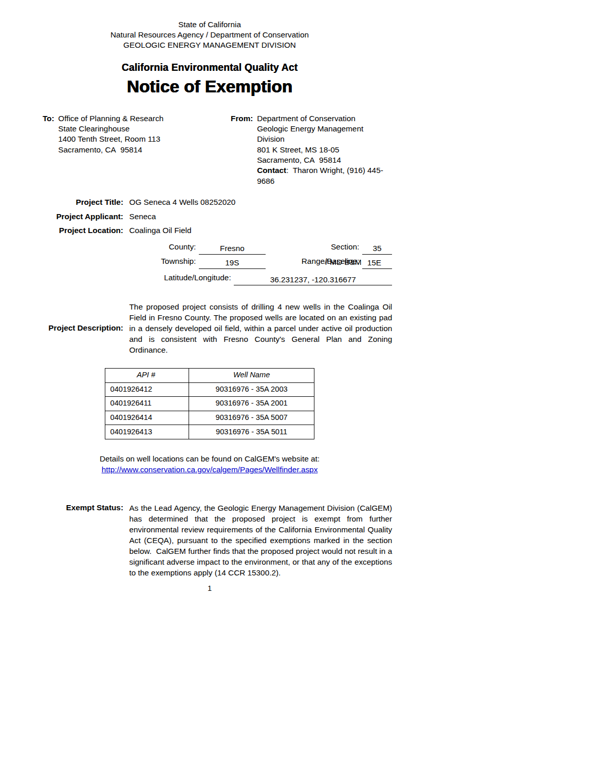State of California Natural Resources Agency / Department of Conservation GEOLOGIC ENERGY MANAGEMENT DIVISION
California Environmental Quality Act
Notice of Exemption
| To: | Office of Planning & Research State Clearinghouse 1400 Tenth Street, Room 113 Sacramento, CA 95814 | From: | Department of Conservation Geologic Energy Management Division 801 K Street, MS 18-05 Sacramento, CA 95814 |
| | | | Contact : Tharon Wright, (916) 445-9686 |
| Project Title: | OG Seneca 4 Wells 08252020 |
| Project Applicant: | Seneca |
| Project Location: | Coalinga Oil Field |
| | County: | Fresno | | Section: | 35 |
| | Township: | 19S | | Range/Baseline: | / 15E / / |
| | / MD B&M |
| | Latitude/Longitude: | 36.231237, -120.316677 |
| Project Description: | The proposed project consists of drilling 4 new wells in the Coalinga Oil Field in Fresno County. The proposed wells are located on an existing pad in a densely developed oil field, within a parcel under active oil production and is consistent with Fresno County's General Plan and Zoning Ordinance. |
| API # | Well Name |
| --- | --- |
| 0401926412 | 90316976 - 35A 2003 |
| 0401926411 | 90316976 - 35A 2001 |
| 0401926414 | 90316976 - 35A 5007 |
| 0401926413 | 90316976 - 35A 5011 |
Details on well locations can be found on CalGEM's website at:
http://www.conservation.ca.gov/calgem/Pages/Wellfinder.aspx
| Exempt Status: | As the Lead Agency, the Geologic Energy Management Division (CalGEM) has determined that the proposed project is exempt from further environmental review requirements of the California Environmental Quality Act (CEQA), pursuant to the specified exemptions marked in the section below. CalGEM further finds that the proposed project would not result in a significant adverse impact to the environment, or that any of the exceptions to the exemptions apply (14 CCR 15300.2). |
1